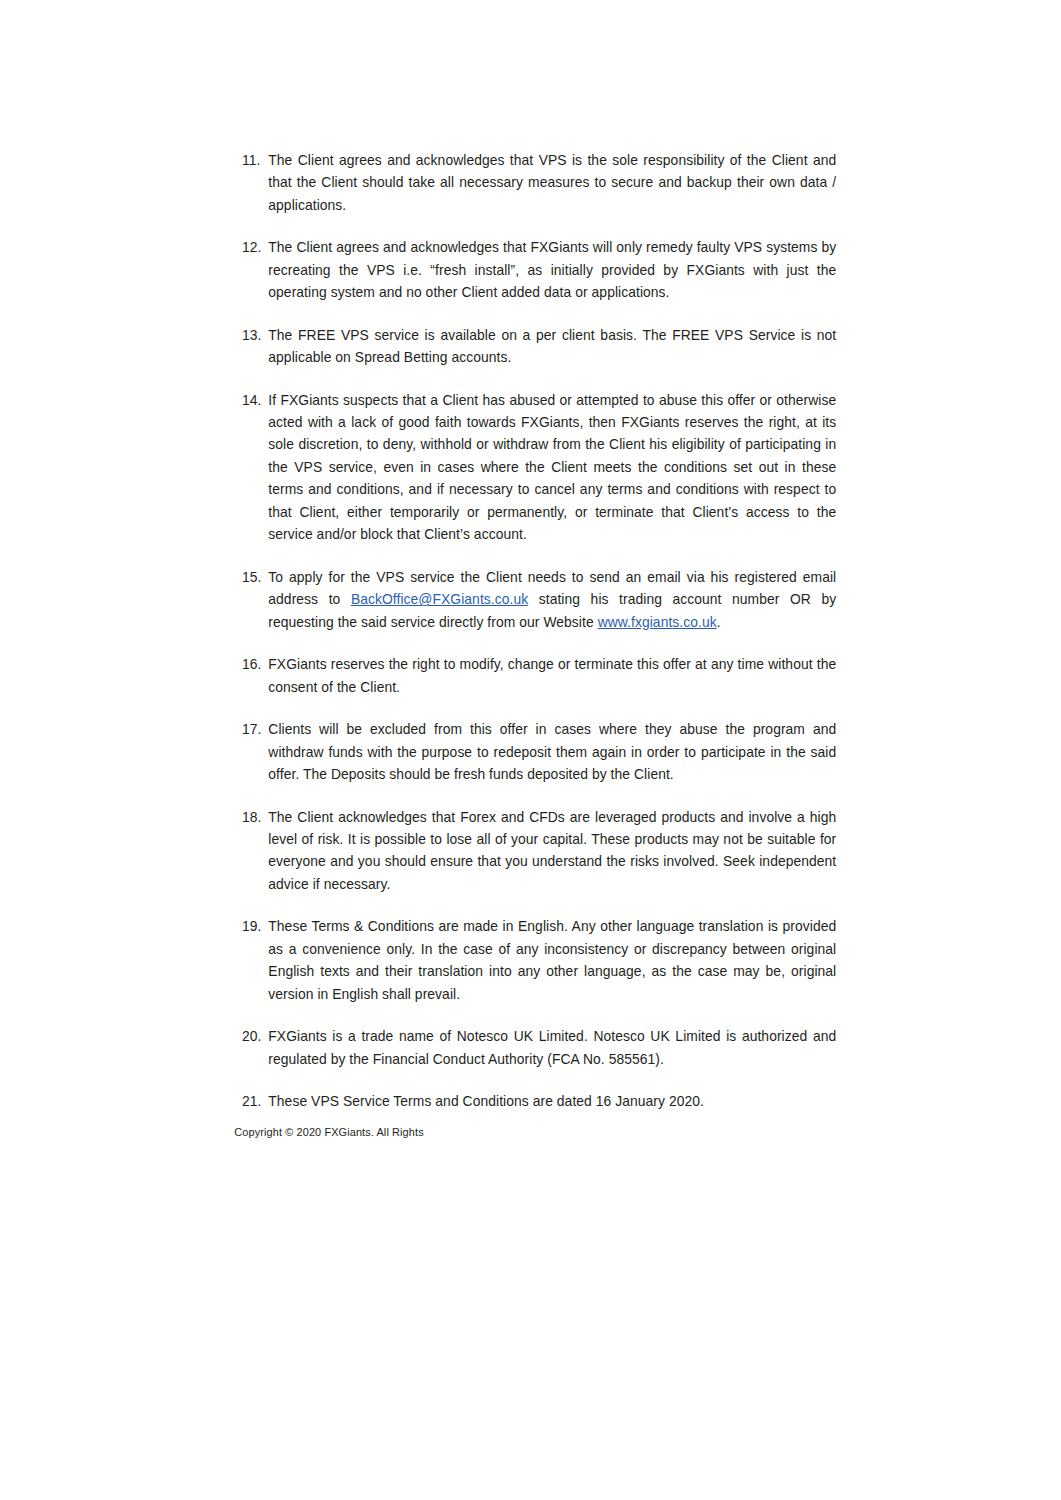The Client agrees and acknowledges that VPS is the sole responsibility of the Client and that the Client should take all necessary measures to secure and backup their own data / applications.
The Client agrees and acknowledges that FXGiants will only remedy faulty VPS systems by recreating the VPS i.e. “fresh install”, as initially provided by FXGiants with just the operating system and no other Client added data or applications.
The FREE VPS service is available on a per client basis. The FREE VPS Service is not applicable on Spread Betting accounts.
If FXGiants suspects that a Client has abused or attempted to abuse this offer or otherwise acted with a lack of good faith towards FXGiants, then FXGiants reserves the right, at its sole discretion, to deny, withhold or withdraw from the Client his eligibility of participating in the VPS service, even in cases where the Client meets the conditions set out in these terms and conditions, and if necessary to cancel any terms and conditions with respect to that Client, either temporarily or permanently, or terminate that Client’s access to the service and/or block that Client’s account.
To apply for the VPS service the Client needs to send an email via his registered email address to BackOffice@FXGiants.co.uk stating his trading account number OR by requesting the said service directly from our Website www.fxgiants.co.uk.
FXGiants reserves the right to modify, change or terminate this offer at any time without the consent of the Client.
Clients will be excluded from this offer in cases where they abuse the program and withdraw funds with the purpose to redeposit them again in order to participate in the said offer. The Deposits should be fresh funds deposited by the Client.
The Client acknowledges that Forex and CFDs are leveraged products and involve a high level of risk. It is possible to lose all of your capital. These products may not be suitable for everyone and you should ensure that you understand the risks involved. Seek independent advice if necessary.
These Terms & Conditions are made in English. Any other language translation is provided as a convenience only. In the case of any inconsistency or discrepancy between original English texts and their translation into any other language, as the case may be, original version in English shall prevail.
FXGiants is a trade name of Notesco UK Limited. Notesco UK Limited is authorized and regulated by the Financial Conduct Authority (FCA No. 585561).
These VPS Service Terms and Conditions are dated 16 January 2020.
Copyright © 2020 FXGiants. All Rights